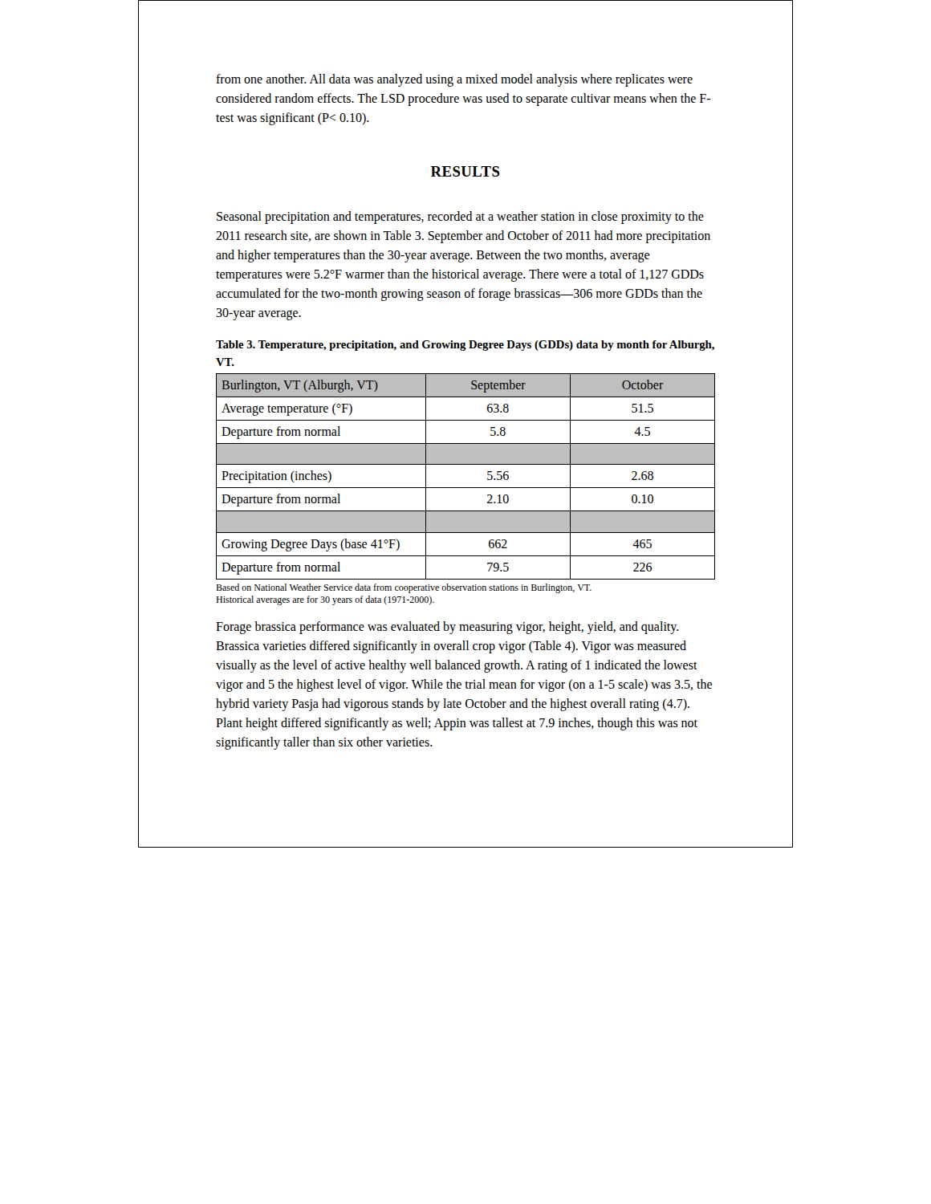from one another. All data was analyzed using a mixed model analysis where replicates were considered random effects. The LSD procedure was used to separate cultivar means when the F-test was significant (P< 0.10).
RESULTS
Seasonal precipitation and temperatures, recorded at a weather station in close proximity to the 2011 research site, are shown in Table 3. September and October of 2011 had more precipitation and higher temperatures than the 30-year average. Between the two months, average temperatures were 5.2°F warmer than the historical average. There were a total of 1,127 GDDs accumulated for the two-month growing season of forage brassicas—306 more GDDs than the 30-year average.
Table 3. Temperature, precipitation, and Growing Degree Days (GDDs) data by month for Alburgh, VT.
| Burlington, VT (Alburgh, VT) | September | October |
| Average temperature (°F) | 63.8 | 51.5 |
| Departure from normal | 5.8 | 4.5 |
| Precipitation (inches) | 5.56 | 2.68 |
| Departure from normal | 2.10 | 0.10 |
| Growing Degree Days (base 41°F) | 662 | 465 |
| Departure from normal | 79.5 | 226 |
Based on National Weather Service data from cooperative observation stations in Burlington, VT. Historical averages are for 30 years of data (1971-2000).
Forage brassica performance was evaluated by measuring vigor, height, yield, and quality. Brassica varieties differed significantly in overall crop vigor (Table 4). Vigor was measured visually as the level of active healthy well balanced growth. A rating of 1 indicated the lowest vigor and 5 the highest level of vigor. While the trial mean for vigor (on a 1-5 scale) was 3.5, the hybrid variety Pasja had vigorous stands by late October and the highest overall rating (4.7). Plant height differed significantly as well; Appin was tallest at 7.9 inches, though this was not significantly taller than six other varieties.